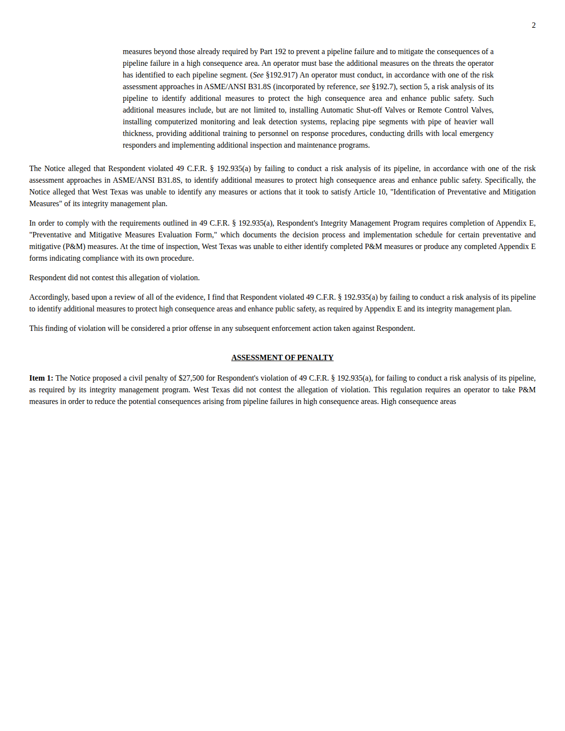2
measures beyond those already required by Part 192 to prevent a pipeline failure and to mitigate the consequences of a pipeline failure in a high consequence area. An operator must base the additional measures on the threats the operator has identified to each pipeline segment. (See §192.917) An operator must conduct, in accordance with one of the risk assessment approaches in ASME/ANSI B31.8S (incorporated by reference, see §192.7), section 5, a risk analysis of its pipeline to identify additional measures to protect the high consequence area and enhance public safety. Such additional measures include, but are not limited to, installing Automatic Shut-off Valves or Remote Control Valves, installing computerized monitoring and leak detection systems, replacing pipe segments with pipe of heavier wall thickness, providing additional training to personnel on response procedures, conducting drills with local emergency responders and implementing additional inspection and maintenance programs.
The Notice alleged that Respondent violated 49 C.F.R. § 192.935(a) by failing to conduct a risk analysis of its pipeline, in accordance with one of the risk assessment approaches in ASME/ANSI B31.8S, to identify additional measures to protect high consequence areas and enhance public safety. Specifically, the Notice alleged that West Texas was unable to identify any measures or actions that it took to satisfy Article 10, "Identification of Preventative and Mitigation Measures" of its integrity management plan.
In order to comply with the requirements outlined in 49 C.F.R. § 192.935(a), Respondent's Integrity Management Program requires completion of Appendix E, "Preventative and Mitigative Measures Evaluation Form," which documents the decision process and implementation schedule for certain preventative and mitigative (P&M) measures. At the time of inspection, West Texas was unable to either identify completed P&M measures or produce any completed Appendix E forms indicating compliance with its own procedure.
Respondent did not contest this allegation of violation.
Accordingly, based upon a review of all of the evidence, I find that Respondent violated 49 C.F.R. § 192.935(a) by failing to conduct a risk analysis of its pipeline to identify additional measures to protect high consequence areas and enhance public safety, as required by Appendix E and its integrity management plan.
This finding of violation will be considered a prior offense in any subsequent enforcement action taken against Respondent.
ASSESSMENT OF PENALTY
Item 1: The Notice proposed a civil penalty of $27,500 for Respondent's violation of 49 C.F.R. § 192.935(a), for failing to conduct a risk analysis of its pipeline, as required by its integrity management program. West Texas did not contest the allegation of violation. This regulation requires an operator to take P&M measures in order to reduce the potential consequences arising from pipeline failures in high consequence areas. High consequence areas